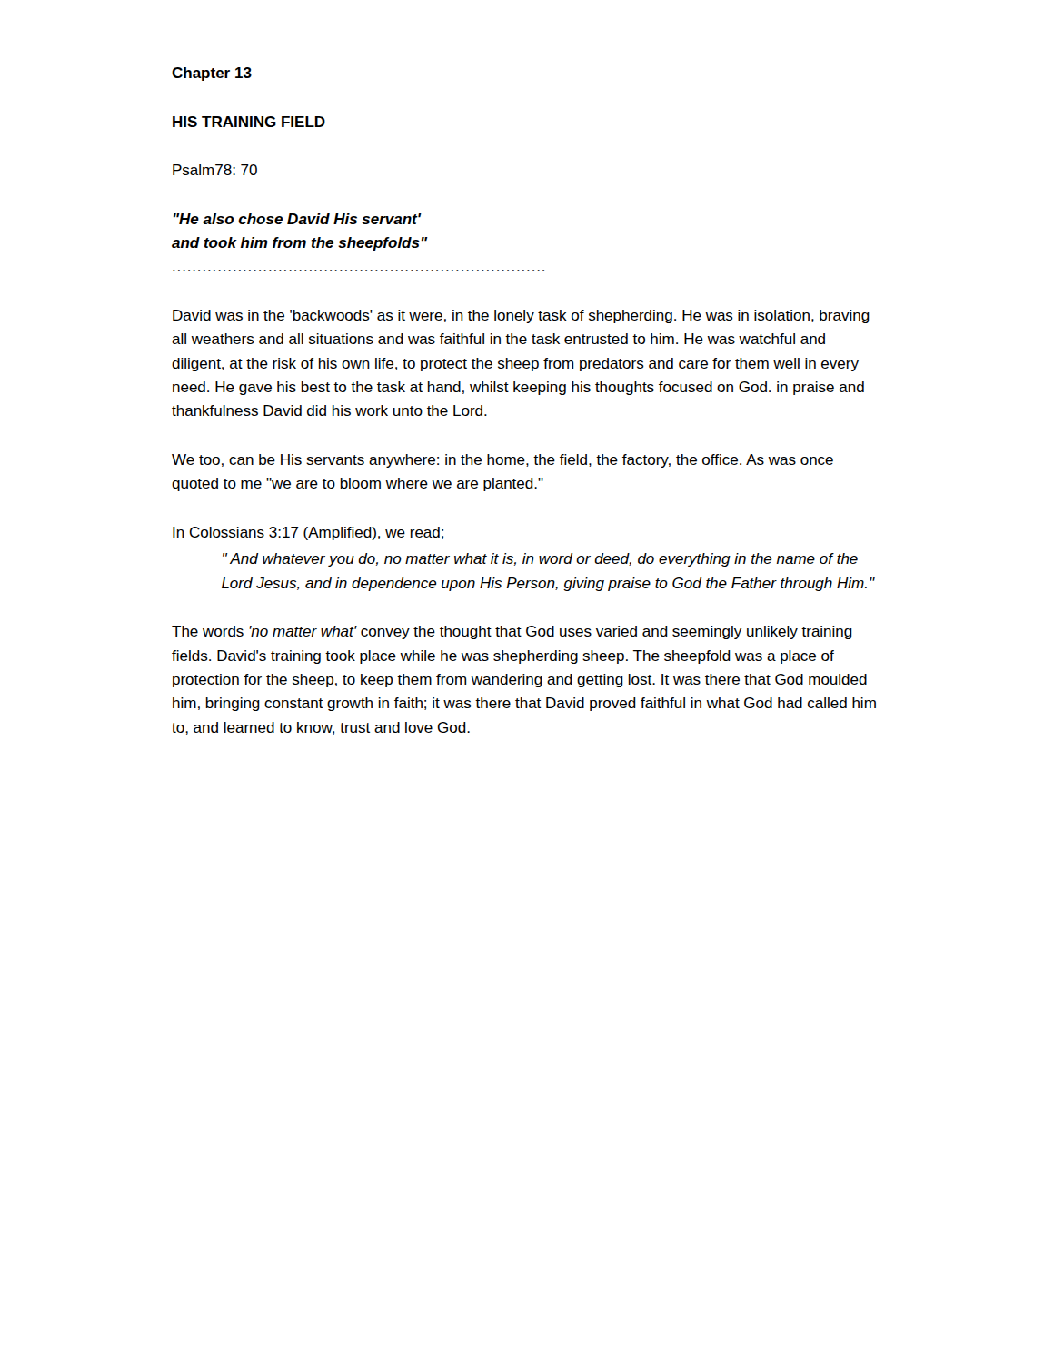Chapter 13
HIS TRAINING FIELD
Psalm78: 70
"He also chose David His servant'
and took him from the sheepfolds"
..........................................................................
David was in the 'backwoods' as it were, in the lonely task of shepherding. He was in isolation, braving all weathers and all situations and was faithful in the task entrusted to him. He was watchful and diligent, at the risk of his own life, to protect the sheep from predators and care for them well in every need. He gave his best to the task at hand, whilst keeping his thoughts focused on God. in praise and thankfulness David did his work unto the Lord.
We too, can be His servants anywhere: in the home, the field, the factory, the office. As was once quoted to me "we are to bloom where we are planted."
In Colossians 3:17 (Amplified), we read;
" And whatever you do, no matter what it is, in word or deed, do everything in the name of the Lord Jesus, and in dependence upon His Person, giving praise to God the Father through Him."
The words 'no matter what' convey the thought that God uses varied and seemingly unlikely training fields. David's training took place while he was shepherding sheep. The sheepfold was a place of protection for the sheep, to keep them from wandering and getting lost. It was there that God moulded him, bringing constant growth in faith; it was there that David proved faithful in what God had called him to, and learned to know, trust and love God.